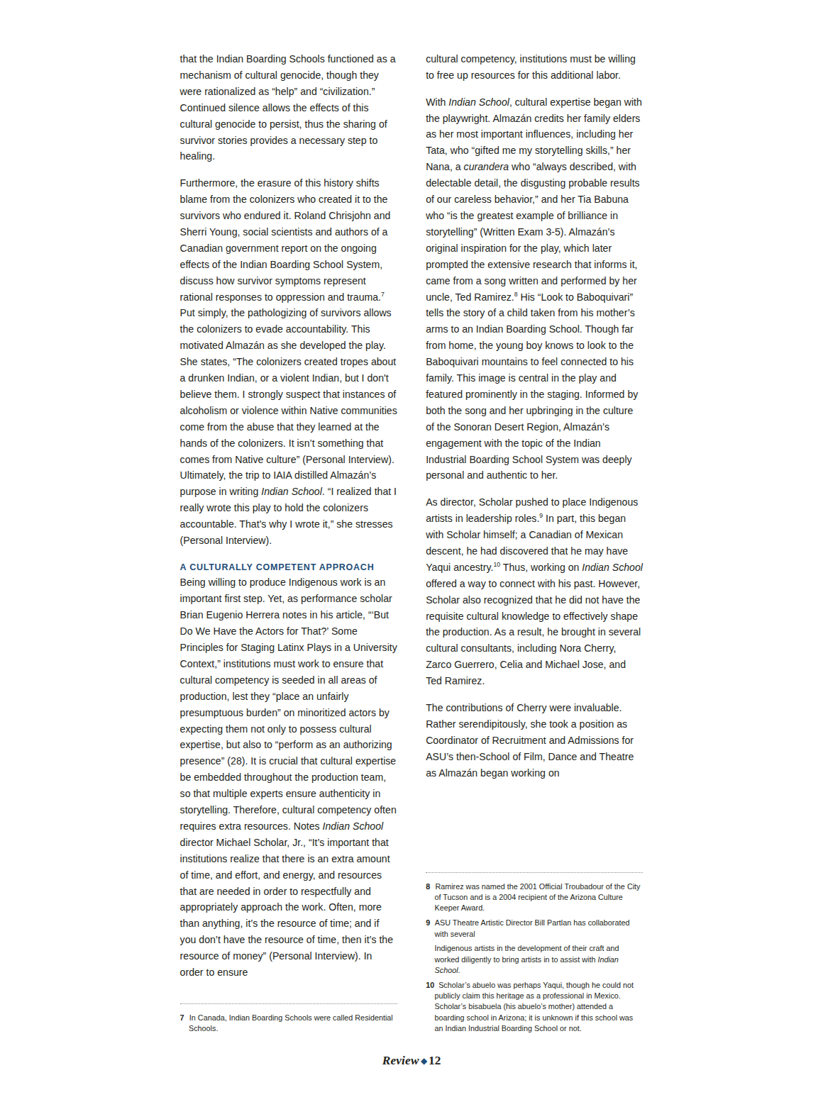that the Indian Boarding Schools functioned as a mechanism of cultural genocide, though they were rationalized as “help” and “civilization.” Continued silence allows the effects of this cultural genocide to persist, thus the sharing of survivor stories provides a necessary step to healing.
Furthermore, the erasure of this history shifts blame from the colonizers who created it to the survivors who endured it. Roland Chrisjohn and Sherri Young, social scientists and authors of a Canadian government report on the ongoing effects of the Indian Boarding School System, discuss how survivor symptoms represent rational responses to oppression and trauma.7 Put simply, the pathologizing of survivors allows the colonizers to evade accountability. This motivated Almazán as she developed the play. She states, “The colonizers created tropes about a drunken Indian, or a violent Indian, but I don't believe them. I strongly suspect that instances of alcoholism or violence within Native communities come from the abuse that they learned at the hands of the colonizers. It isn’t something that comes from Native culture” (Personal Interview). Ultimately, the trip to IAIA distilled Almazán’s purpose in writing Indian School. “I realized that I really wrote this play to hold the colonizers accountable. That's why I wrote it,” she stresses (Personal Interview).
A Culturally Competent Approach
Being willing to produce Indigenous work is an important first step. Yet, as performance scholar Brian Eugenio Herrera notes in his article, “‘But Do We Have the Actors for That?’ Some Principles for Staging Latinx Plays in a University Context,” institutions must work to ensure that cultural competency is seeded in all areas of production, lest they “place an unfairly presumptuous burden” on minoritized actors by expecting them not only to possess cultural expertise, but also to “perform as an authorizing presence” (28). It is crucial that cultural expertise be embedded throughout the production team, so that multiple experts ensure authenticity in storytelling. Therefore, cultural competency often requires extra resources. Notes Indian School director Michael Scholar, Jr., “It’s important that institutions realize that there is an extra amount of time, and effort, and energy, and resources that are needed in order to respectfully and appropriately approach the work. Often, more than anything, it’s the resource of time; and if you don’t have the resource of time, then it’s the resource of money” (Personal Interview). In order to ensure
7 In Canada, Indian Boarding Schools were called Residential Schools.
cultural competency, institutions must be willing to free up resources for this additional labor.
With Indian School, cultural expertise began with the playwright. Almazán credits her family elders as her most important influences, including her Tata, who “gifted me my storytelling skills,” her Nana, a curandera who “always described, with delectable detail, the disgusting probable results of our careless behavior,” and her Tia Babuna who “is the greatest example of brilliance in storytelling” (Written Exam 3-5). Almazán’s original inspiration for the play, which later prompted the extensive research that informs it, came from a song written and performed by her uncle, Ted Ramirez.8 His “Look to Baboquivari” tells the story of a child taken from his mother’s arms to an Indian Boarding School. Though far from home, the young boy knows to look to the Baboquivari mountains to feel connected to his family. This image is central in the play and featured prominently in the staging. Informed by both the song and her upbringing in the culture of the Sonoran Desert Region, Almazán’s engagement with the topic of the Indian Industrial Boarding School System was deeply personal and authentic to her.
As director, Scholar pushed to place Indigenous artists in leadership roles.9 In part, this began with Scholar himself; a Canadian of Mexican descent, he had discovered that he may have Yaqui ancestry.10 Thus, working on Indian School offered a way to connect with his past. However, Scholar also recognized that he did not have the requisite cultural knowledge to effectively shape the production. As a result, he brought in several cultural consultants, including Nora Cherry, Zarco Guerrero, Celia and Michael Jose, and Ted Ramirez.
The contributions of Cherry were invaluable. Rather serendipitously, she took a position as Coordinator of Recruitment and Admissions for ASU’s then-School of Film, Dance and Theatre as Almazán began working on
8 Ramirez was named the 2001 Official Troubadour of the City of Tucson and is a 2004 recipient of the Arizona Culture Keeper Award.
9 ASU Theatre Artistic Director Bill Partlan has collaborated with several
Indigenous artists in the development of their craft and worked diligently to bring artists in to assist with Indian School.
10 Scholar’s abuelo was perhaps Yaqui, though he could not publicly claim this heritage as a professional in Mexico. Scholar’s bisabuela (his abuelo’s mother) attended a boarding school in Arizona; it is unknown if this school was an Indian Industrial Boarding School or not.
Review◆12